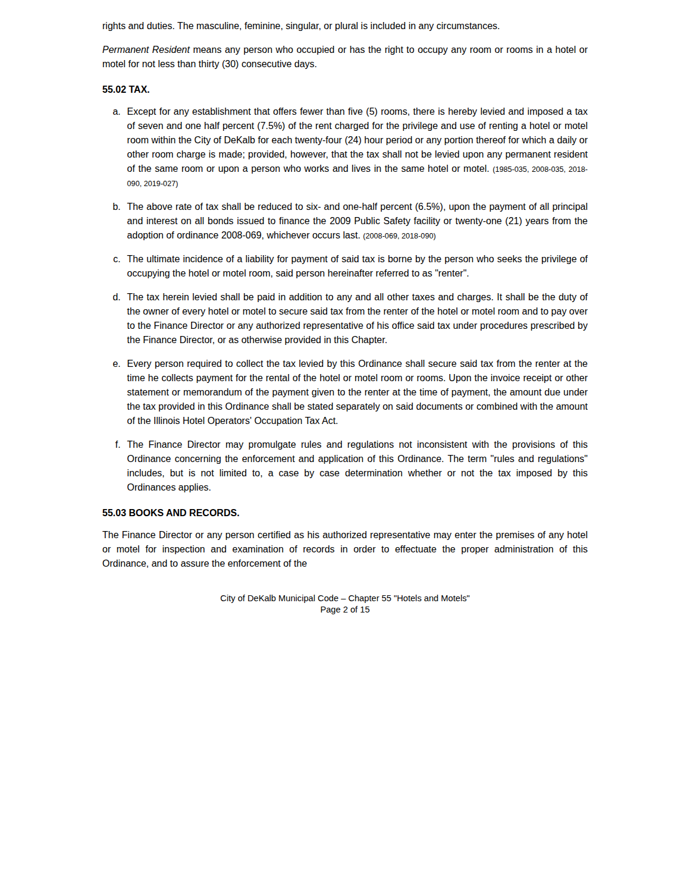rights and duties. The masculine, feminine, singular, or plural is included in any circumstances.
Permanent Resident means any person who occupied or has the right to occupy any room or rooms in a hotel or motel for not less than thirty (30) consecutive days.
55.02 TAX.
Except for any establishment that offers fewer than five (5) rooms, there is hereby levied and imposed a tax of seven and one half percent (7.5%) of the rent charged for the privilege and use of renting a hotel or motel room within the City of DeKalb for each twenty-four (24) hour period or any portion thereof for which a daily or other room charge is made; provided, however, that the tax shall not be levied upon any permanent resident of the same room or upon a person who works and lives in the same hotel or motel. (1985-035, 2008-035, 2018-090, 2019-027)
The above rate of tax shall be reduced to six- and one-half percent (6.5%), upon the payment of all principal and interest on all bonds issued to finance the 2009 Public Safety facility or twenty-one (21) years from the adoption of ordinance 2008-069, whichever occurs last. (2008-069, 2018-090)
The ultimate incidence of a liability for payment of said tax is borne by the person who seeks the privilege of occupying the hotel or motel room, said person hereinafter referred to as "renter".
The tax herein levied shall be paid in addition to any and all other taxes and charges. It shall be the duty of the owner of every hotel or motel to secure said tax from the renter of the hotel or motel room and to pay over to the Finance Director or any authorized representative of his office said tax under procedures prescribed by the Finance Director, or as otherwise provided in this Chapter.
Every person required to collect the tax levied by this Ordinance shall secure said tax from the renter at the time he collects payment for the rental of the hotel or motel room or rooms. Upon the invoice receipt or other statement or memorandum of the payment given to the renter at the time of payment, the amount due under the tax provided in this Ordinance shall be stated separately on said documents or combined with the amount of the Illinois Hotel Operators' Occupation Tax Act.
The Finance Director may promulgate rules and regulations not inconsistent with the provisions of this Ordinance concerning the enforcement and application of this Ordinance. The term "rules and regulations" includes, but is not limited to, a case by case determination whether or not the tax imposed by this Ordinances applies.
55.03 BOOKS AND RECORDS.
The Finance Director or any person certified as his authorized representative may enter the premises of any hotel or motel for inspection and examination of records in order to effectuate the proper administration of this Ordinance, and to assure the enforcement of the
City of DeKalb Municipal Code – Chapter 55 "Hotels and Motels"
Page 2 of 15